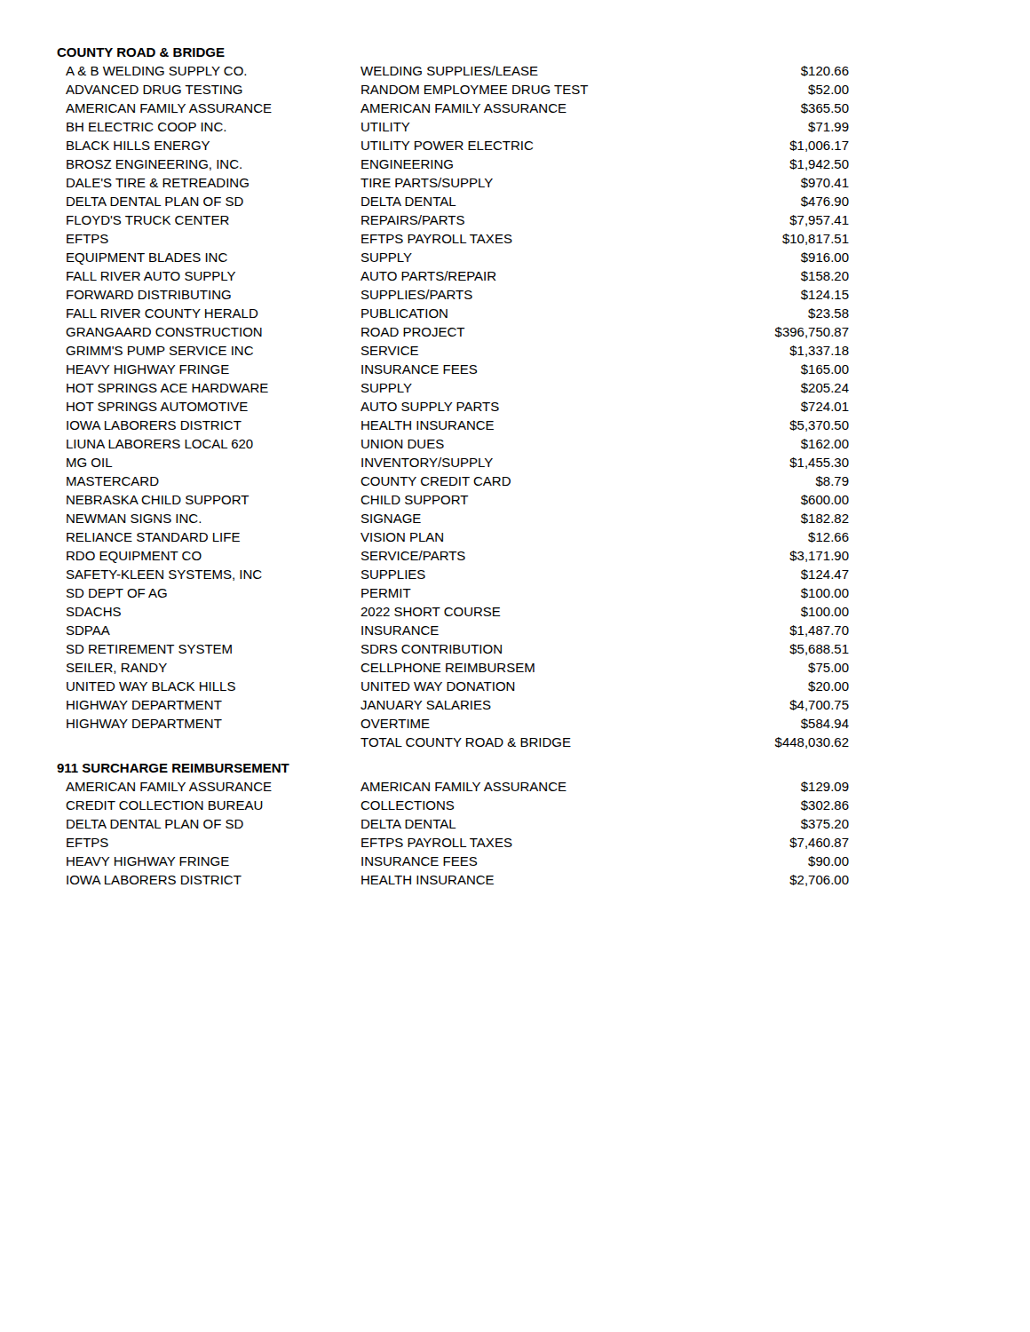| COUNTY ROAD & BRIDGE |
| A & B WELDING SUPPLY CO. | WELDING SUPPLIES/LEASE | $120.66 |
| ADVANCED DRUG TESTING | RANDOM EMPLOYMEE DRUG TEST | $52.00 |
| AMERICAN FAMILY ASSURANCE | AMERICAN FAMILY ASSURANCE | $365.50 |
| BH ELECTRIC COOP INC. | UTILITY | $71.99 |
| BLACK HILLS ENERGY | UTILITY POWER ELECTRIC | $1,006.17 |
| BROSZ ENGINEERING, INC. | ENGINEERING | $1,942.50 |
| DALE'S TIRE & RETREADING | TIRE PARTS/SUPPLY | $970.41 |
| DELTA DENTAL PLAN OF SD | DELTA DENTAL | $476.90 |
| FLOYD'S TRUCK CENTER | REPAIRS/PARTS | $7,957.41 |
| EFTPS | EFTPS PAYROLL TAXES | $10,817.51 |
| EQUIPMENT BLADES INC | SUPPLY | $916.00 |
| FALL RIVER AUTO SUPPLY | AUTO PARTS/REPAIR | $158.20 |
| FORWARD DISTRIBUTING | SUPPLIES/PARTS | $124.15 |
| FALL RIVER COUNTY HERALD | PUBLICATION | $23.58 |
| GRANGAARD CONSTRUCTION | ROAD PROJECT | $396,750.87 |
| GRIMM'S PUMP SERVICE INC | SERVICE | $1,337.18 |
| HEAVY HIGHWAY FRINGE | INSURANCE FEES | $165.00 |
| HOT SPRINGS ACE HARDWARE | SUPPLY | $205.24 |
| HOT SPRINGS AUTOMOTIVE | AUTO SUPPLY PARTS | $724.01 |
| IOWA LABORERS DISTRICT | HEALTH INSURANCE | $5,370.50 |
| LIUNA LABORERS LOCAL 620 | UNION DUES | $162.00 |
| MG OIL | INVENTORY/SUPPLY | $1,455.30 |
| MASTERCARD | COUNTY CREDIT CARD | $8.79 |
| NEBRASKA CHILD SUPPORT | CHILD SUPPORT | $600.00 |
| NEWMAN SIGNS INC. | SIGNAGE | $182.82 |
| RELIANCE STANDARD LIFE | VISION PLAN | $12.66 |
| RDO EQUIPMENT CO | SERVICE/PARTS | $3,171.90 |
| SAFETY-KLEEN SYSTEMS, INC | SUPPLIES | $124.47 |
| SD DEPT OF AG | PERMIT | $100.00 |
| SDACHS | 2022 SHORT COURSE | $100.00 |
| SDPAA | INSURANCE | $1,487.70 |
| SD RETIREMENT SYSTEM | SDRS CONTRIBUTION | $5,688.51 |
| SEILER, RANDY | CELLPHONE REIMBURSEM | $75.00 |
| UNITED WAY BLACK HILLS | UNITED WAY DONATION | $20.00 |
| HIGHWAY DEPARTMENT | JANUARY SALARIES | $4,700.75 |
| HIGHWAY DEPARTMENT | OVERTIME | $584.94 |
| | TOTAL COUNTY ROAD & BRIDGE | $448,030.62 |
| 911 SURCHARGE REIMBURSEMENT |
| AMERICAN FAMILY ASSURANCE | AMERICAN FAMILY ASSURANCE | $129.09 |
| CREDIT COLLECTION BUREAU | COLLECTIONS | $302.86 |
| DELTA DENTAL PLAN OF SD | DELTA DENTAL | $375.20 |
| EFTPS | EFTPS PAYROLL TAXES | $7,460.87 |
| HEAVY HIGHWAY FRINGE | INSURANCE FEES | $90.00 |
| IOWA LABORERS DISTRICT | HEALTH INSURANCE | $2,706.00 |